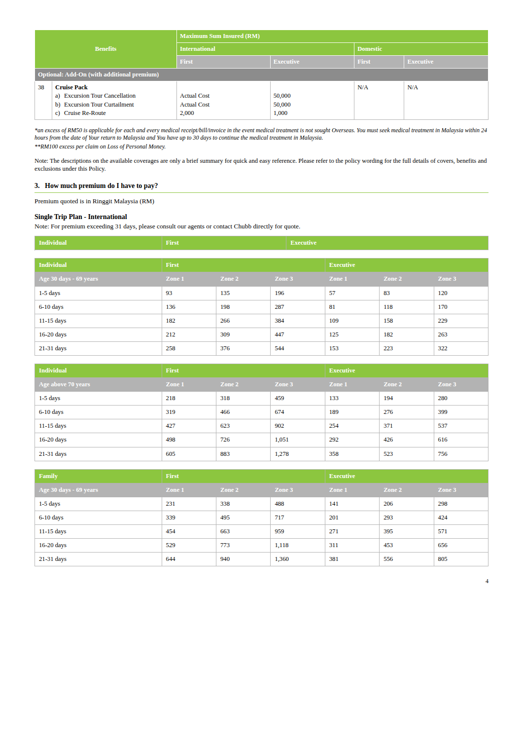| Benefits | Maximum Sum Insured (RM) |
| International | Domestic |
| First | Executive | First | Executive |
| Optional: Add-On (with additional premium) |
| 38 | Cruise Pack a) Excursion Tour Cancellation b) Excursion Tour Curtailment c) Cruise Re-Route | Actual Cost Actual Cost 2,000 | 50,000 50,000 1,000 | N/A | N/A |
*an excess of RM50 is applicable for each and every medical receipt/bill/invoice in the event medical treatment is not sought Overseas. You must seek medical treatment in Malaysia within 24 hours from the date of Your return to Malaysia and You have up to 30 days to continue the medical treatment in Malaysia.
**RM100 excess per claim on Loss of Personal Money.
Note: The descriptions on the available coverages are only a brief summary for quick and easy reference. Please refer to the policy wording for the full details of covers, benefits and exclusions under this Policy.
3. How much premium do I have to pay?
Premium quoted is in Ringgit Malaysia (RM)
Single Trip Plan - International
Note: For premium exceeding 31 days, please consult our agents or contact Chubb directly for quote.
| Individual | First | Executive |
| Individual | First | Executive |
| Age 30 days - 69 years | Zone 1 | Zone 2 | Zone 3 | Zone 1 | Zone 2 | Zone 3 |
| 1-5 days | 93 | 135 | 196 | 57 | 83 | 120 |
| 6-10 days | 136 | 198 | 287 | 81 | 118 | 170 |
| 11-15 days | 182 | 266 | 384 | 109 | 158 | 229 |
| 16-20 days | 212 | 309 | 447 | 125 | 182 | 263 |
| 21-31 days | 258 | 376 | 544 | 153 | 223 | 322 |
| Individual | First | Executive |
| Age above 70 years | Zone 1 | Zone 2 | Zone 3 | Zone 1 | Zone 2 | Zone 3 |
| 1-5 days | 218 | 318 | 459 | 133 | 194 | 280 |
| 6-10 days | 319 | 466 | 674 | 189 | 276 | 399 |
| 11-15 days | 427 | 623 | 902 | 254 | 371 | 537 |
| 16-20 days | 498 | 726 | 1,051 | 292 | 426 | 616 |
| 21-31 days | 605 | 883 | 1,278 | 358 | 523 | 756 |
| Family | First | Executive |
| Age 30 days - 69 years | Zone 1 | Zone 2 | Zone 3 | Zone 1 | Zone 2 | Zone 3 |
| 1-5 days | 231 | 338 | 488 | 141 | 206 | 298 |
| 6-10 days | 339 | 495 | 717 | 201 | 293 | 424 |
| 11-15 days | 454 | 663 | 959 | 271 | 395 | 571 |
| 16-20 days | 529 | 773 | 1,118 | 311 | 453 | 656 |
| 21-31 days | 644 | 940 | 1,360 | 381 | 556 | 805 |
4